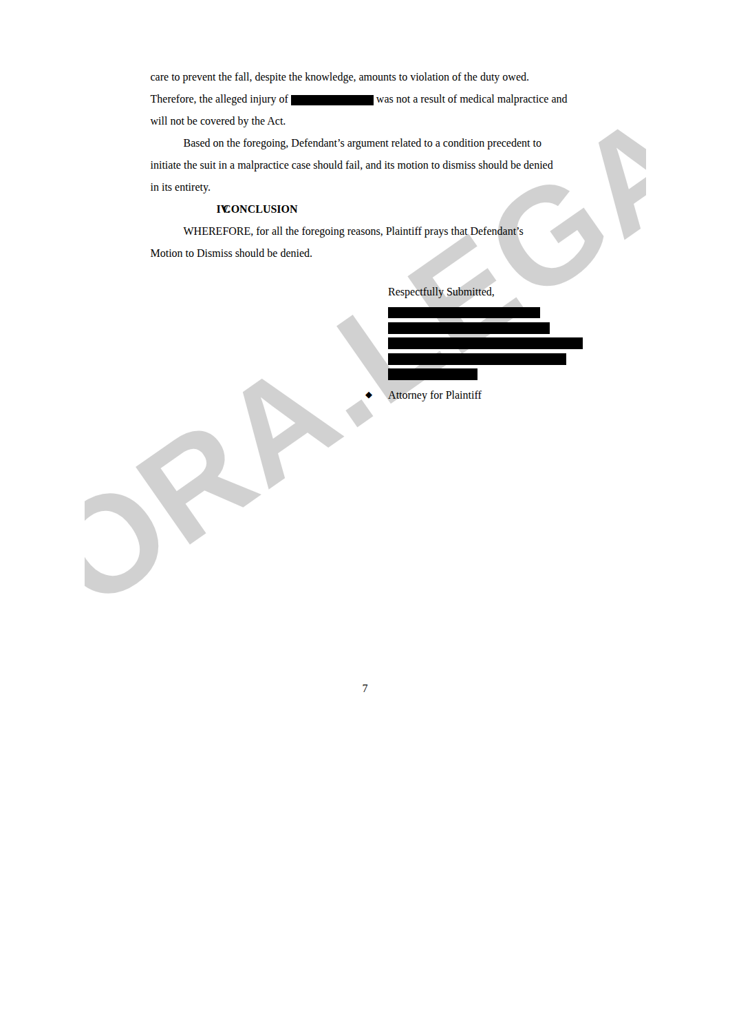NORA.LEGAL
care to prevent the fall, despite the knowledge, amounts to violation of the duty owed.
Therefore, the alleged injury of was not a result of medical malpractice and
will not be covered by the Act.
Based on the foregoing, Defendant’s argument related to a condition precedent to
initiate the suit in a malpractice case should fail, and its motion to dismiss should be denied
in its entirety.
IV. CONCLUSION
WHEREFORE, for all the foregoing reasons, Plaintiff prays that Defendant’s
Motion to Dismiss should be denied.
Respectfully Submitted,
◆Attorney for Plaintiff
7